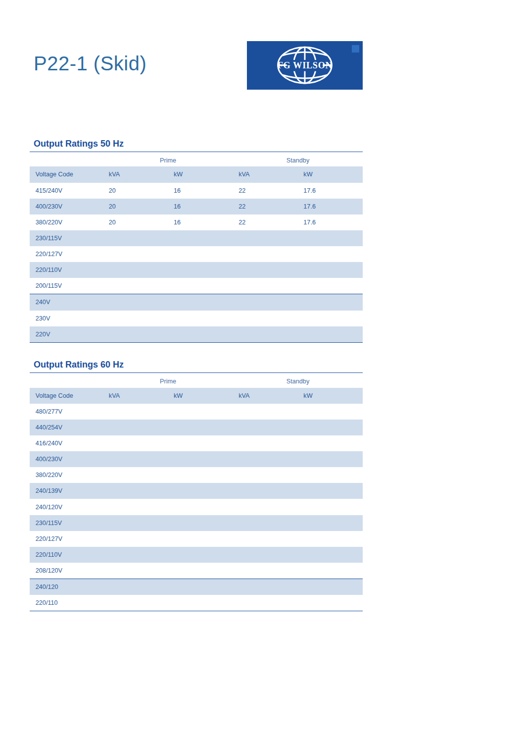P22-1 (Skid)
FG WILSON
Output Ratings 50 Hz
| | Prime | Standby |
| --- | --- | --- |
| Voltage Code | kVA | kW | kVA | kW |
| 415/240V | 20 | 16 | 22 | 17.6 |
| 400/230V | 20 | 16 | 22 | 17.6 |
| 380/220V | 20 | 16 | 22 | 17.6 |
| 230/115V | | | | |
| 220/127V | | | | |
| 220/110V | | | | |
| 200/115V | | | | |
| 240V | | | | |
| 230V | | | | |
| 220V | | | | |
Output Ratings 60 Hz
| | Prime | Standby |
| --- | --- | --- |
| Voltage Code | kVA | kW | kVA | kW |
| 480/277V | | | | |
| 440/254V | | | | |
| 416/240V | | | | |
| 400/230V | | | | |
| 380/220V | | | | |
| 240/139V | | | | |
| 240/120V | | | | |
| 230/115V | | | | |
| 220/127V | | | | |
| 220/110V | | | | |
| 208/120V | | | | |
| 240/120 | | | | |
| 220/110 | | | | |